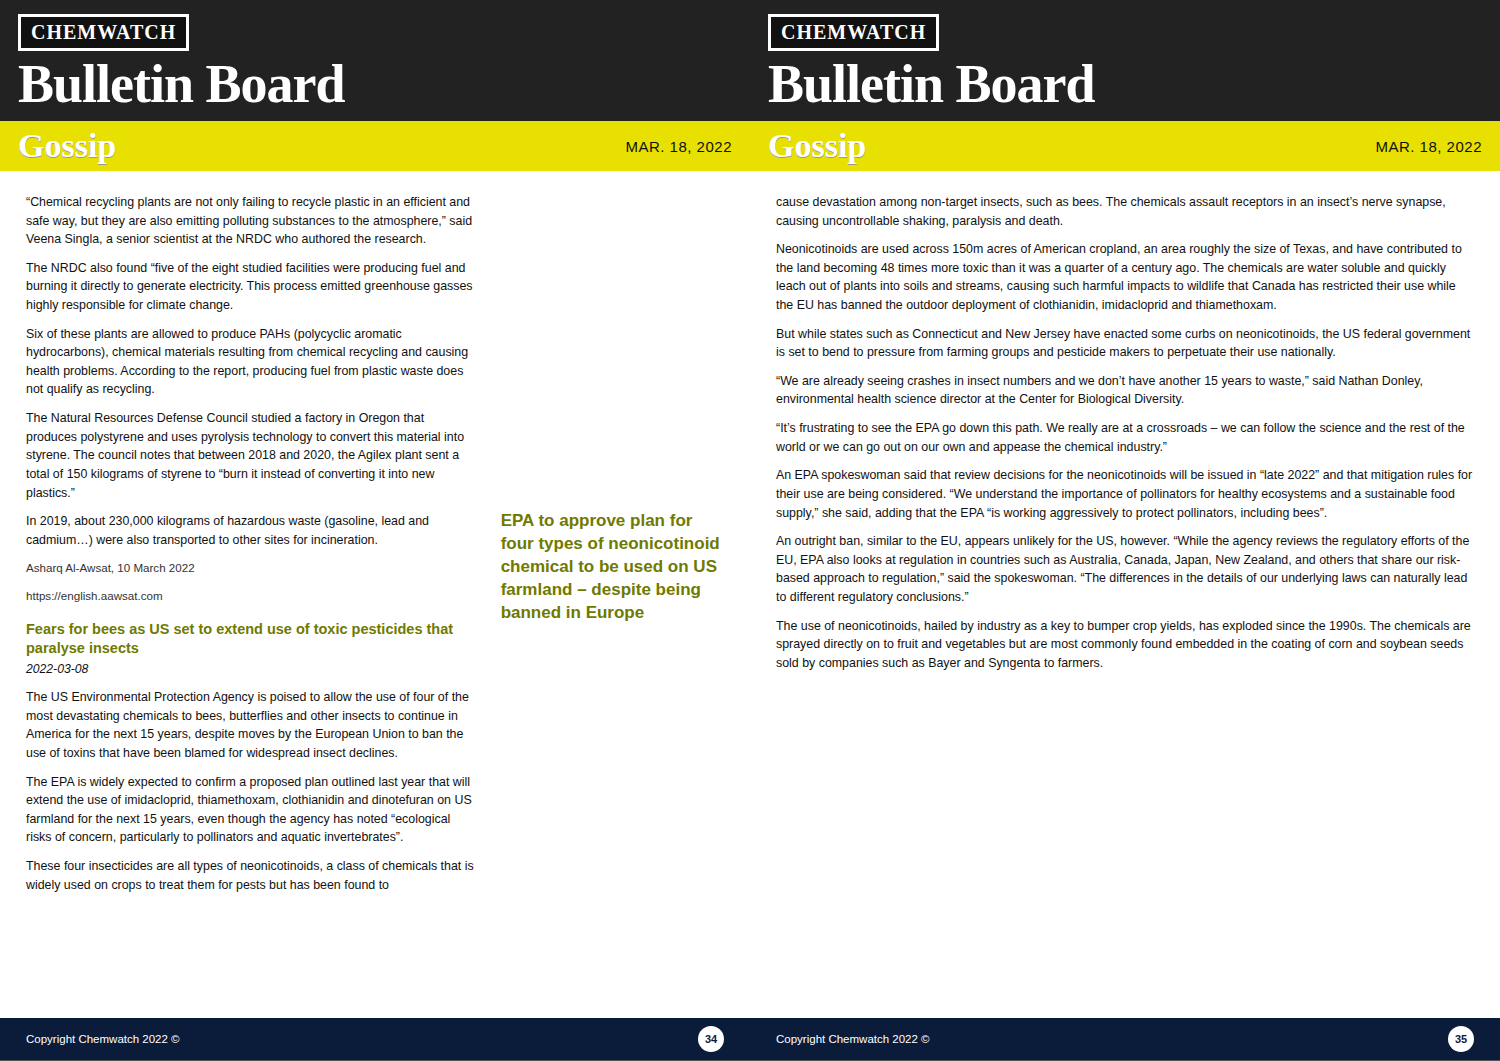CHEMWATCH
Bulletin Board
Gossip
MAR. 18, 2022
“Chemical recycling plants are not only failing to recycle plastic in an efficient and safe way, but they are also emitting polluting substances to the atmosphere,” said Veena Singla, a senior scientist at the NRDC who authored the research.
The NRDC also found “five of the eight studied facilities were producing fuel and burning it directly to generate electricity. This process emitted greenhouse gasses highly responsible for climate change.
Six of these plants are allowed to produce PAHs (polycyclic aromatic hydrocarbons), chemical materials resulting from chemical recycling and causing health problems. According to the report, producing fuel from plastic waste does not qualify as recycling.
The Natural Resources Defense Council studied a factory in Oregon that produces polystyrene and uses pyrolysis technology to convert this material into styrene. The council notes that between 2018 and 2020, the Agilex plant sent a total of 150 kilograms of styrene to “burn it instead of converting it into new plastics.”
In 2019, about 230,000 kilograms of hazardous waste (gasoline, lead and cadmium…) were also transported to other sites for incineration.
Asharq Al-Awsat, 10 March 2022
https://english.aawsat.com
Fears for bees as US set to extend use of toxic pesticides that paralyse insects
2022-03-08
The US Environmental Protection Agency is poised to allow the use of four of the most devastating chemicals to bees, butterflies and other insects to continue in America for the next 15 years, despite moves by the European Union to ban the use of toxins that have been blamed for widespread insect declines.
The EPA is widely expected to confirm a proposed plan outlined last year that will extend the use of imidacloprid, thiamethoxam, clothianidin and dinotefuran on US farmland for the next 15 years, even though the agency has noted “ecological risks of concern, particularly to pollinators and aquatic invertebrates”.
These four insecticides are all types of neonicotinoids, a class of chemicals that is widely used on crops to treat them for pests but has been found to
EPA to approve plan for four types of neo­nicotinoid chemical to be used on US farm­land – despite being banned in Europe
Copyright Chemwatch 2022 © 34
CHEMWATCH
Bulletin Board
Gossip
MAR. 18, 2022
cause devastation among non-target insects, such as bees. The chemicals assault receptors in an insect’s nerve synapse, causing uncontrollable shaking, paralysis and death.
Neonicotinoids are used across 150m acres of American cropland, an area roughly the size of Texas, and have contributed to the land becoming 48 times more toxic than it was a quarter of a century ago. The chemicals are water soluble and quickly leach out of plants into soils and streams, causing such harmful impacts to wildlife that Canada has restricted their use while the EU has banned the outdoor deployment of clothianidin, imidacloprid and thiamethoxam.
But while states such as Connecticut and New Jersey have enacted some curbs on neonicotinoids, the US federal government is set to bend to pressure from farming groups and pesticide makers to perpetuate their use nationally.
“We are already seeing crashes in insect numbers and we don’t have another 15 years to waste,” said Nathan Donley, environmental health science director at the Center for Biological Diversity.
“It’s frustrating to see the EPA go down this path. We really are at a crossroads – we can follow the science and the rest of the world or we can go out on our own and appease the chemical industry.”
An EPA spokeswoman said that review decisions for the neonicotinoids will be issued in “late 2022” and that mitigation rules for their use are being considered. “We understand the importance of pollinators for healthy ecosystems and a sustainable food supply,” she said, adding that the EPA “is working aggressively to protect pollinators, including bees”.
An outright ban, similar to the EU, appears unlikely for the US, however. “While the agency reviews the regulatory efforts of the EU, EPA also looks at regulation in countries such as Australia, Canada, Japan, New Zealand, and others that share our risk-based approach to regulation,” said the spokeswoman. “The differences in the details of our underlying laws can naturally lead to different regulatory conclusions.”
The use of neonicotinoids, hailed by industry as a key to bumper crop yields, has exploded since the 1990s. The chemicals are sprayed directly on to fruit and vegetables but are most commonly found embedded in the coating of corn and soybean seeds sold by companies such as Bayer and Syngenta to farmers.
Copyright Chemwatch 2022 © 35